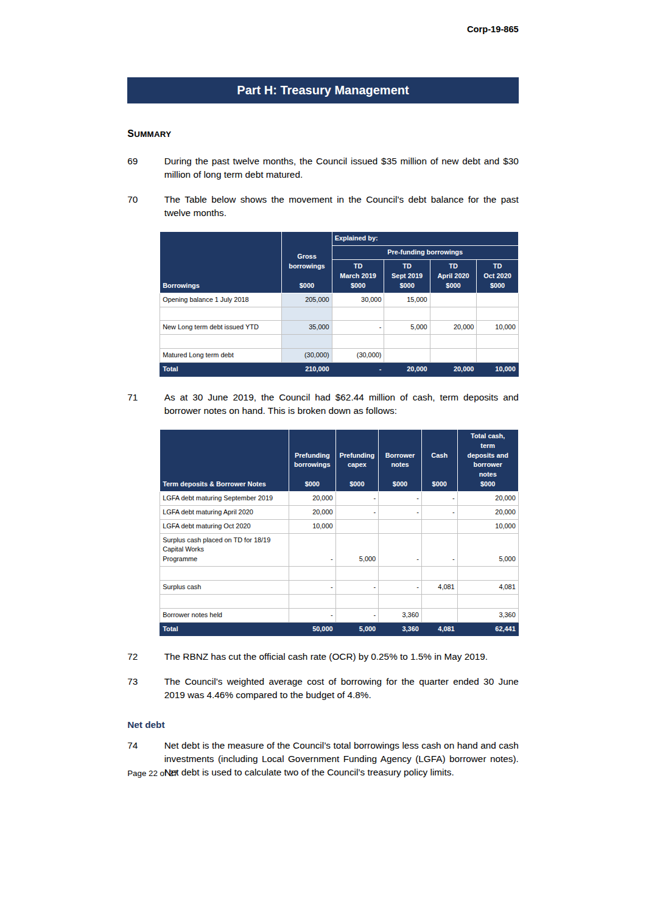Corp-19-865
Part H: Treasury Management
SUMMARY
69 During the past twelve months, the Council issued $35 million of new debt and $30 million of long term debt matured.
70 The Table below shows the movement in the Council’s debt balance for the past twelve months.
| Borrowings | Gross borrowings $000 | Explained by: |
| --- | --- | --- |
| Pre-funding borrowings |
| TD March 2019 $000 | TD Sept 2019 $000 | TD April 2020 $000 | TD Oct 2020 $000 |
| Opening balance 1 July 2018 | 205,000 | 30,000 | 15,000 | | |
| New Long term debt issued YTD | 35,000 | - | 5,000 | 20,000 | 10,000 |
| Matured Long term debt | (30,000) | (30,000) | | | |
| Total | 210,000 | - | 20,000 | 20,000 | 10,000 |
71 As at 30 June 2019, the Council had $62.44 million of cash, term deposits and borrower notes on hand. This is broken down as follows:
| Term deposits & Borrower Notes | Prefunding borrowings $000 | Prefunding capex $000 | Borrower notes $000 | Cash $000 | Total cash, term deposits and borrower notes $000 |
| --- | --- | --- | --- | --- | --- |
| LGFA debt maturing September 2019 | 20,000 | - | - | - | 20,000 |
| LGFA debt maturing April 2020 | 20,000 | - | - | - | 20,000 |
| LGFA debt maturing Oct 2020 | 10,000 | | | | 10,000 |
| Surplus cash placed on TD for 18/19 Capital Works Programme | - | 5,000 | - | - | 5,000 |
| Surplus cash | - | - | - | 4,081 | 4,081 |
| Borrower notes held | - | - | 3,360 | | 3,360 |
| Total | 50,000 | 5,000 | 3,360 | 4,081 | 62,441 |
72 The RBNZ has cut the official cash rate (OCR) by 0.25% to 1.5% in May 2019.
73 The Council’s weighted average cost of borrowing for the quarter ended 30 June 2019 was 4.46% compared to the budget of 4.8%.
Net debt
74 Net debt is the measure of the Council’s total borrowings less cash on hand and cash investments (including Local Government Funding Agency (LGFA) borrower notes). Net debt is used to calculate two of the Council’s treasury policy limits.
Page 22 of 27